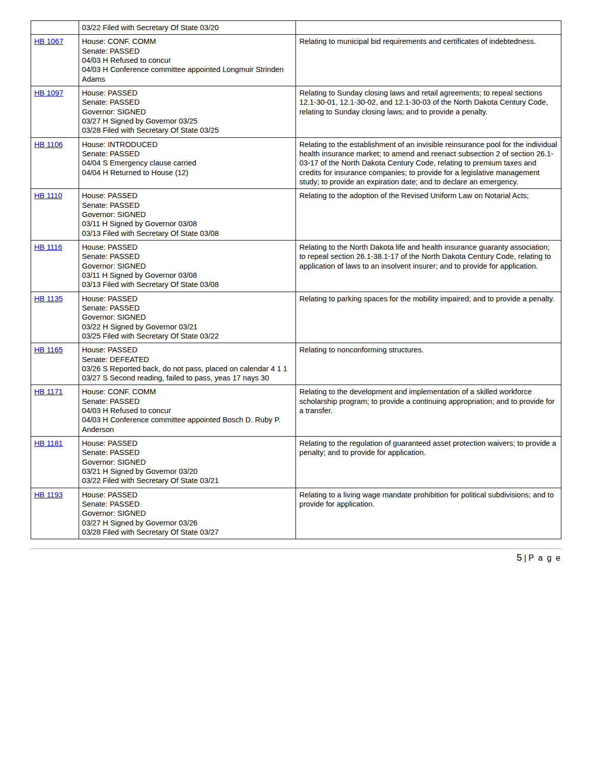| | 03/22 Filed with Secretary Of State 03/20 | |
| HB 1067 | House: CONF. COMM Senate: PASSED 04/03 H Refused to concur 04/03 H Conference committee appointed Longmuir Strinden Adams | Relating to municipal bid requirements and certificates of indebtedness. |
| HB 1097 | House: PASSED Senate: PASSED Governor: SIGNED 03/27 H Signed by Governor 03/25 03/28 Filed with Secretary Of State 03/25 | Relating to Sunday closing laws and retail agreements; to repeal sections 12.1-30-01, 12.1-30-02, and 12.1-30-03 of the North Dakota Century Code, relating to Sunday closing laws; and to provide a penalty. |
| HB 1106 | House: INTRODUCED Senate: PASSED 04/04 S Emergency clause carried 04/04 H Returned to House (12) | Relating to the establishment of an invisible reinsurance pool for the individual health insurance market; to amend and reenact subsection 2 of section 26.1-03-17 of the North Dakota Century Code, relating to premium taxes and credits for insurance companies; to provide for a legislative management study; to provide an expiration date; and to declare an emergency. |
| HB 1110 | House: PASSED Senate: PASSED Governor: SIGNED 03/11 H Signed by Governor 03/08 03/13 Filed with Secretary Of State 03/08 | Relating to the adoption of the Revised Uniform Law on Notarial Acts; |
| HB 1116 | House: PASSED Senate: PASSED Governor: SIGNED 03/11 H Signed by Governor 03/08 03/13 Filed with Secretary Of State 03/08 | Relating to the North Dakota life and health insurance guaranty association; to repeal section 26.1-38.1-17 of the North Dakota Century Code, relating to application of laws to an insolvent insurer; and to provide for application. |
| HB 1135 | House: PASSED Senate: PASSED Governor: SIGNED 03/22 H Signed by Governor 03/21 03/25 Filed with Secretary Of State 03/22 | Relating to parking spaces for the mobility impaired; and to provide a penalty. |
| HB 1165 | House: PASSED Senate: DEFEATED 03/26 S Reported back, do not pass, placed on calendar 4 1 1 03/27 S Second reading, failed to pass, yeas 17 nays 30 | Relating to nonconforming structures. |
| HB 1171 | House: CONF. COMM Senate: PASSED 04/03 H Refused to concur 04/03 H Conference committee appointed Bosch D. Ruby P. Anderson | Relating to the development and implementation of a skilled workforce scholarship program; to provide a continuing appropriation; and to provide for a transfer. |
| HB 1181 | House: PASSED Senate: PASSED Governor: SIGNED 03/21 H Signed by Governor 03/20 03/22 Filed with Secretary Of State 03/21 | Relating to the regulation of guaranteed asset protection waivers; to provide a penalty; and to provide for application. |
| HB 1193 | House: PASSED Senate: PASSED Governor: SIGNED 03/27 H Signed by Governor 03/26 03/28 Filed with Secretary Of State 03/27 | Relating to a living wage mandate prohibition for political subdivisions; and to provide for application. |
5 | P a g e